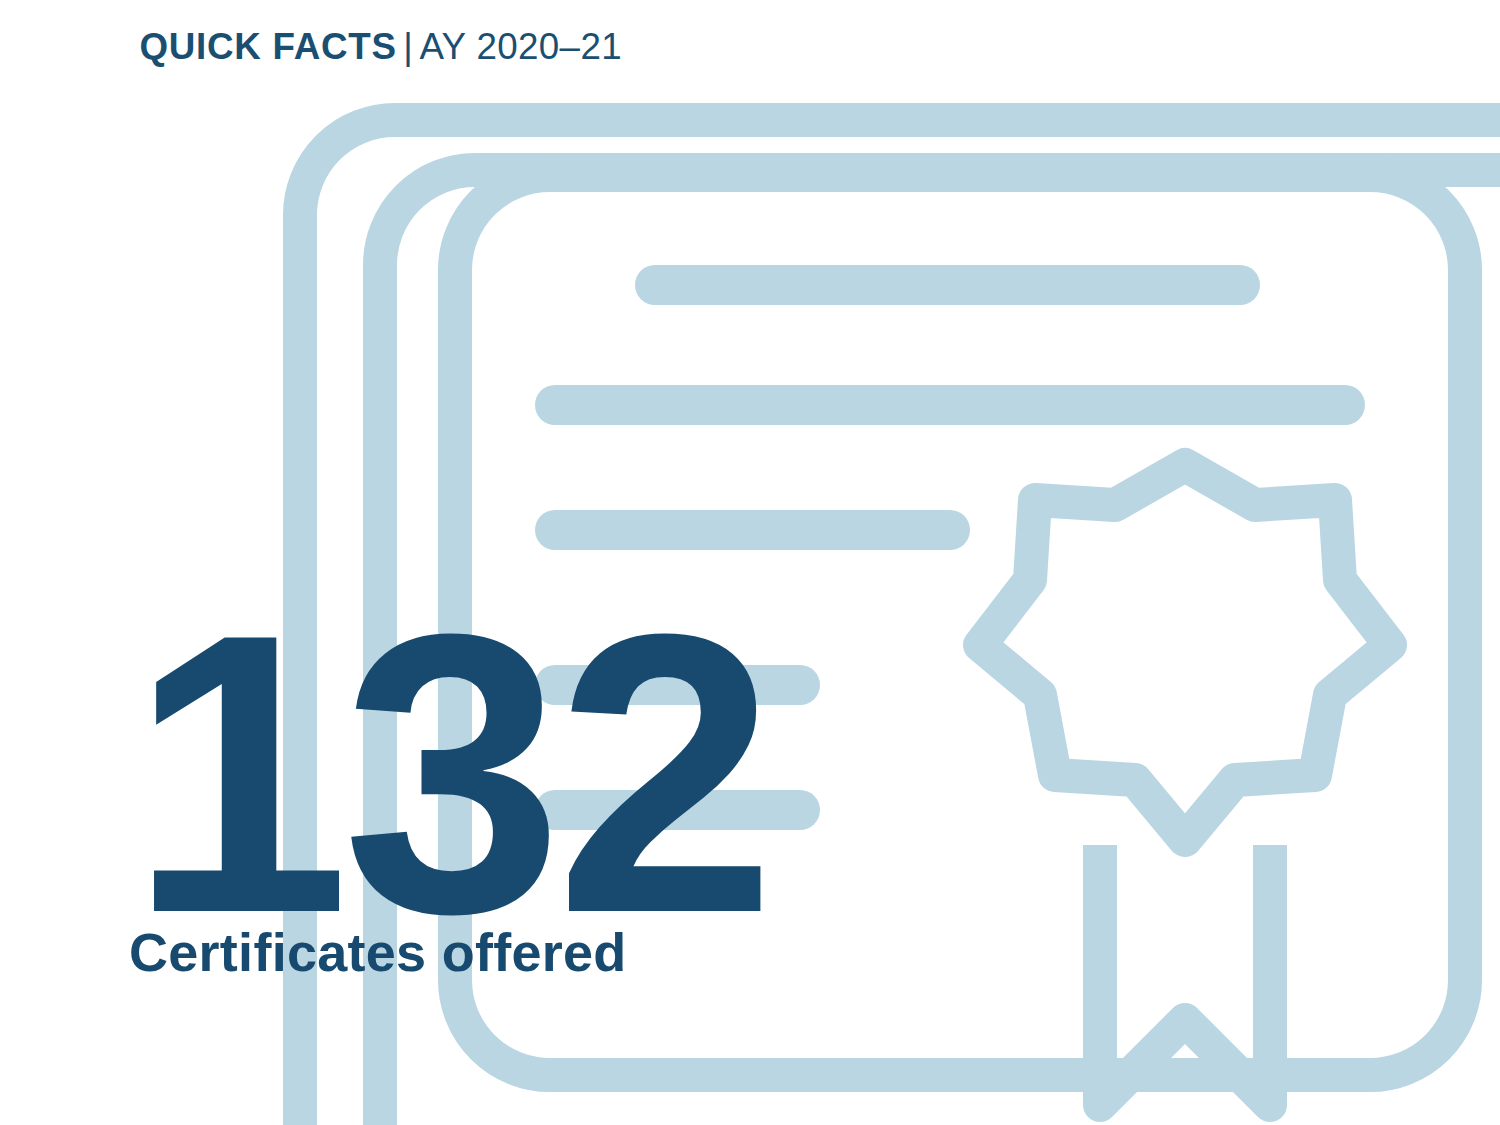Quick Facts|AY 2020–21
132 Certificates offered